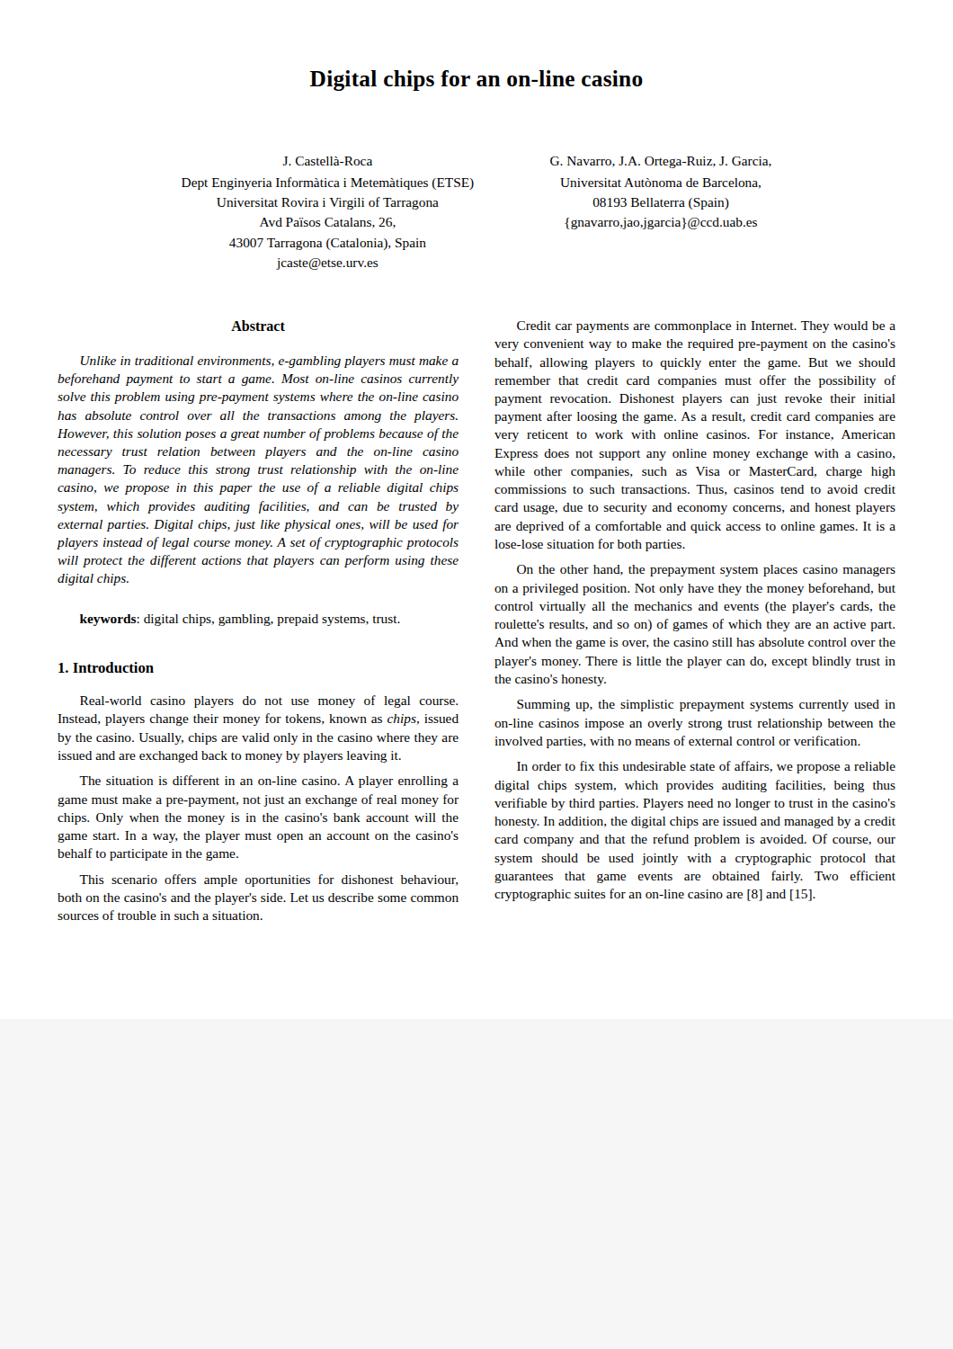Digital chips for an on-line casino
J. Castellà-Roca
Dept Enginyeria Informàtica i Metemàtiques (ETSE)
Universitat Rovira i Virgili of Tarragona
Avd Països Catalans, 26,
43007 Tarragona (Catalonia), Spain
jcaste@etse.urv.es
G. Navarro, J.A. Ortega-Ruiz, J. Garcia,
Universitat Autònoma de Barcelona,
08193 Bellaterra (Spain)
{gnavarro,jao,jgarcia}@ccd.uab.es
Abstract
Unlike in traditional environments, e-gambling players must make a beforehand payment to start a game. Most on-line casinos currently solve this problem using pre-payment systems where the on-line casino has absolute control over all the transactions among the players. However, this solution poses a great number of problems because of the necessary trust relation between players and the on-line casino managers. To reduce this strong trust relationship with the on-line casino, we propose in this paper the use of a reliable digital chips system, which provides auditing facilities, and can be trusted by external parties. Digital chips, just like physical ones, will be used for players instead of legal course money. A set of cryptographic protocols will protect the different actions that players can perform using these digital chips.
keywords: digital chips, gambling, prepaid systems, trust.
1. Introduction
Real-world casino players do not use money of legal course. Instead, players change their money for tokens, known as chips, issued by the casino. Usually, chips are valid only in the casino where they are issued and are exchanged back to money by players leaving it.
The situation is different in an on-line casino. A player enrolling a game must make a pre-payment, not just an exchange of real money for chips. Only when the money is in the casino's bank account will the game start. In a way, the player must open an account on the casino's behalf to participate in the game.
This scenario offers ample oportunities for dishonest behaviour, both on the casino's and the player's side. Let us describe some common sources of trouble in such a situation.
Credit car payments are commonplace in Internet. They would be a very convenient way to make the required pre-payment on the casino's behalf, allowing players to quickly enter the game. But we should remember that credit card companies must offer the possibility of payment revocation. Dishonest players can just revoke their initial payment after loosing the game. As a result, credit card companies are very reticent to work with online casinos. For instance, American Express does not support any online money exchange with a casino, while other companies, such as Visa or MasterCard, charge high commissions to such transactions. Thus, casinos tend to avoid credit card usage, due to security and economy concerns, and honest players are deprived of a comfortable and quick access to online games. It is a lose-lose situation for both parties.
On the other hand, the prepayment system places casino managers on a privileged position. Not only have they the money beforehand, but control virtually all the mechanics and events (the player's cards, the roulette's results, and so on) of games of which they are an active part. And when the game is over, the casino still has absolute control over the player's money. There is little the player can do, except blindly trust in the casino's honesty.
Summing up, the simplistic prepayment systems currently used in on-line casinos impose an overly strong trust relationship between the involved parties, with no means of external control or verification.
In order to fix this undesirable state of affairs, we propose a reliable digital chips system, which provides auditing facilities, being thus verifiable by third parties. Players need no longer to trust in the casino's honesty. In addition, the digital chips are issued and managed by a credit card company and that the refund problem is avoided. Of course, our system should be used jointly with a cryptographic protocol that guarantees that game events are obtained fairly. Two efficient cryptographic suites for an on-line casino are [8] and [15].